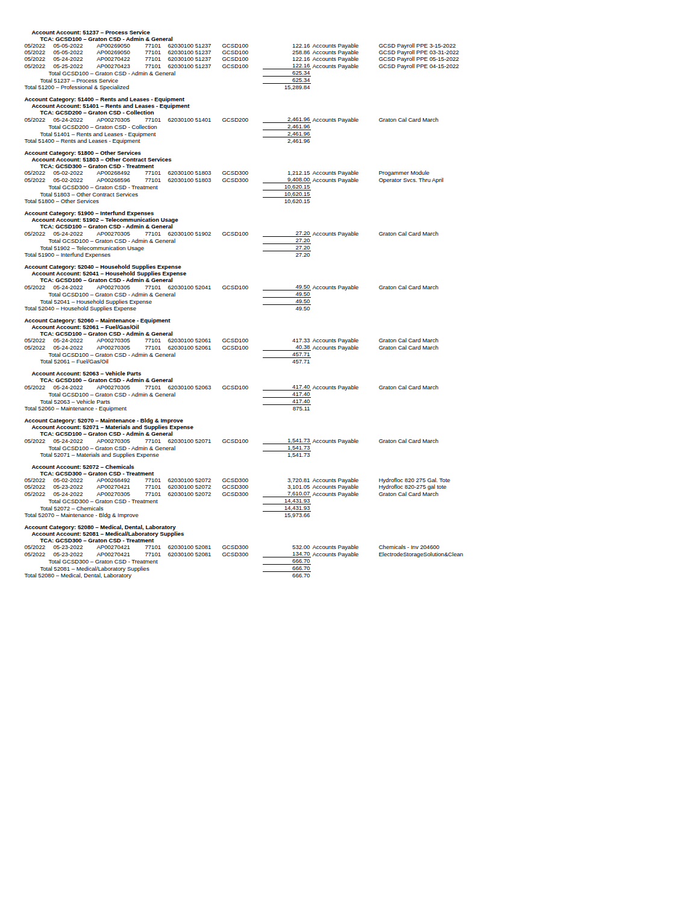| Account Account: 51237 – Process Service |
| TCA: GCSD100 – Graton CSD - Admin & General |
| 05/2022 | 05-05-2022 | AP00269050 | 77101 | 62030100 51237 | GCSD100 | 122.16 | Accounts Payable | GCSD Payroll PPE 3-15-2022 |
| 05/2022 | 05-05-2022 | AP00269050 | 77101 | 62030100 51237 | GCSD100 | 258.86 | Accounts Payable | GCSD Payroll PPE 03-31-2022 |
| 05/2022 | 05-24-2022 | AP00270422 | 77101 | 62030100 51237 | GCSD100 | 122.16 | Accounts Payable | GCSD Payroll PPE 05-15-2022 |
| 05/2022 | 05-25-2022 | AP00270423 | 77101 | 62030100 51237 | GCSD100 | 122.16 | Accounts Payable | GCSD Payroll PPE 04-15-2022 |
| Total GCSD100 – Graton CSD - Admin & General | 625.34 | | |
| Total 51237 – Process Service | 625.34 | | |
| Total 51200 – Professional & Specialized | 15,289.84 | | |
| Account Category: 51400 – Rents and Leases - Equipment |
| Account Account: 51401 – Rents and Leases - Equipment |
| TCA: GCSD200 – Graton CSD - Collection |
| 05/2022 | 05-24-2022 | AP00270305 | 77101 | 62030100 51401 | GCSD200 | 2,461.96 | Accounts Payable | Graton Cal Card March |
| Total GCSD200 – Graton CSD - Collection | 2,461.96 | | |
| Total 51401 – Rents and Leases - Equipment | 2,461.96 | | |
| Total 51400 – Rents and Leases - Equipment | 2,461.96 | | |
| Account Category: 51800 – Other Services |
| Account Account: 51803 – Other Contract Services |
| TCA: GCSD300 – Graton CSD - Treatment |
| 05/2022 | 05-02-2022 | AP00268492 | 77101 | 62030100 51803 | GCSD300 | 1,212.15 | Accounts Payable | Progammer Module |
| 05/2022 | 05-02-2022 | AP00268596 | 77101 | 62030100 51803 | GCSD300 | 9,408.00 | Accounts Payable | Operator Svcs. Thru April |
| Total GCSD300 – Graton CSD - Treatment | 10,620.15 | | |
| Total 51803 – Other Contract Services | 10,620.15 | | |
| Total 51800 – Other Services | 10,620.15 | | |
| Account Category: 51900 – Interfund Expenses |
| Account Account: 51902 – Telecommunication Usage |
| TCA: GCSD100 – Graton CSD - Admin & General |
| 05/2022 | 05-24-2022 | AP00270305 | 77101 | 62030100 51902 | GCSD100 | 27.20 | Accounts Payable | Graton Cal Card March |
| Total GCSD100 – Graton CSD - Admin & General | 27.20 | | |
| Total 51902 – Telecommunication Usage | 27.20 | | |
| Total 51900 – Interfund Expenses | 27.20 | | |
| Account Category: 52040 – Household Supplies Expense |
| Account Account: 52041 – Household Supplies Expense |
| TCA: GCSD100 – Graton CSD - Admin & General |
| 05/2022 | 05-24-2022 | AP00270305 | 77101 | 62030100 52041 | GCSD100 | 49.50 | Accounts Payable | Graton Cal Card March |
| Total GCSD100 – Graton CSD - Admin & General | 49.50 | | |
| Total 52041 – Household Supplies Expense | 49.50 | | |
| Total 52040 – Household Supplies Expense | 49.50 | | |
| Account Category: 52060 – Maintenance - Equipment |
| Account Account: 52061 – Fuel/Gas/Oil |
| TCA: GCSD100 – Graton CSD - Admin & General |
| 05/2022 | 05-24-2022 | AP00270305 | 77101 | 62030100 52061 | GCSD100 | 417.33 | Accounts Payable | Graton Cal Card March |
| 05/2022 | 05-24-2022 | AP00270305 | 77101 | 62030100 52061 | GCSD100 | 40.38 | Accounts Payable | Graton Cal Card March |
| Total GCSD100 – Graton CSD - Admin & General | 457.71 | | |
| Total 52061 – Fuel/Gas/Oil | 457.71 | | |
| Account Account: 52063 – Vehicle Parts |
| TCA: GCSD100 – Graton CSD - Admin & General |
| 05/2022 | 05-24-2022 | AP00270305 | 77101 | 62030100 52063 | GCSD100 | 417.40 | Accounts Payable | Graton Cal Card March |
| Total GCSD100 – Graton CSD - Admin & General | 417.40 | | |
| Total 52063 – Vehicle Parts | 417.40 | | |
| Total 52060 – Maintenance - Equipment | 875.11 | | |
| Account Category: 52070 – Maintenance - Bldg & Improve |
| Account Account: 52071 – Materials and Supplies Expense |
| TCA: GCSD100 – Graton CSD - Admin & General |
| 05/2022 | 05-24-2022 | AP00270305 | 77101 | 62030100 52071 | GCSD100 | 1,541.73 | Accounts Payable | Graton Cal Card March |
| Total GCSD100 – Graton CSD - Admin & General | 1,541.73 | | |
| Total 52071 – Materials and Supplies Expense | 1,541.73 | | |
| Account Account: 52072 – Chemicals |
| TCA: GCSD300 – Graton CSD - Treatment |
| 05/2022 | 05-02-2022 | AP00268492 | 77101 | 62030100 52072 | GCSD300 | 3,720.81 | Accounts Payable | Hydrofloc 820 275 Gal. Tote |
| 05/2022 | 05-23-2022 | AP00270421 | 77101 | 62030100 52072 | GCSD300 | 3,101.05 | Accounts Payable | Hydrofloc 820-275 gal tote |
| 05/2022 | 05-24-2022 | AP00270305 | 77101 | 62030100 52072 | GCSD300 | 7,610.07 | Accounts Payable | Graton Cal Card March |
| Total GCSD300 – Graton CSD - Treatment | 14,431.93 | | |
| Total 52072 – Chemicals | 14,431.93 | | |
| Total 52070 – Maintenance - Bldg & Improve | 15,973.66 | | |
| Account Category: 52080 – Medical, Dental, Laboratory |
| Account Account: 52081 – Medical/Laboratory Supplies |
| TCA: GCSD300 – Graton CSD - Treatment |
| 05/2022 | 05-23-2022 | AP00270421 | 77101 | 62030100 52081 | GCSD300 | 532.00 | Accounts Payable | Chemicals - Inv 204600 |
| 05/2022 | 05-23-2022 | AP00270421 | 77101 | 62030100 52081 | GCSD300 | 134.70 | Accounts Payable | ElectrodeStorageSolution&Clean |
| Total GCSD300 – Graton CSD - Treatment | 666.70 | | |
| Total 52081 – Medical/Laboratory Supplies | 666.70 | | |
| Total 52080 – Medical, Dental, Laboratory | 666.70 | | |